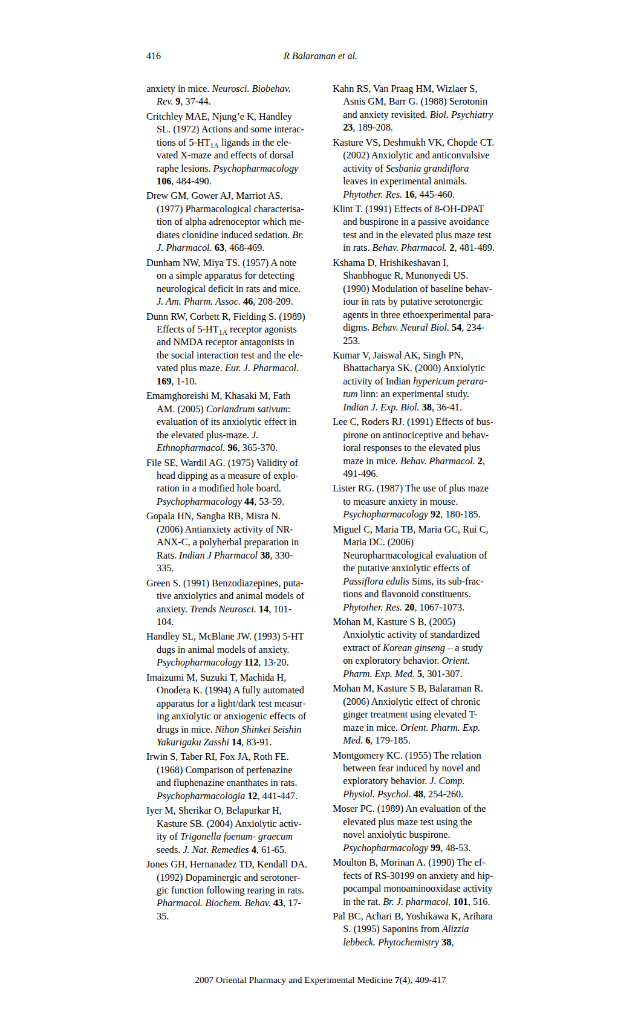416
R Balaraman et al.
anxiety in mice. Neurosci. Biobehav. Rev. 9, 37-44.
Critchley MAE, Njung’e K, Handley SL. (1972) Actions and some interactions of 5-HT1A ligands in the elevated X-maze and effects of dorsal raphe lesions. Psychopharmacology 106, 484-490.
Drew GM, Gower AJ, Marriot AS. (1977) Pharmacological characterisation of alpha adrenoceptor which mediates clonidine induced sedation. Br. J. Pharmacol. 63, 468-469.
Dunham NW, Miya TS. (1957) A note on a simple apparatus for detecting neurological deficit in rats and mice. J. Am. Pharm. Assoc. 46, 208-209.
Dunn RW, Corbett R, Fielding S. (1989) Effects of 5-HT1A receptor agonists and NMDA receptor antagonists in the social interaction test and the elevated plus maze. Eur. J. Pharmacol. 169, 1-10.
Emamghoreishi M, Khasaki M, Fath AM. (2005) Coriandrum sativum: evaluation of its anxiolytic effect in the elevated plus-maze. J. Ethnopharmacol. 96, 365-370.
File SE, Wardil AG. (1975) Validity of head dipping as a measure of exploration in a modified hole board. Psychopharmacology 44, 53-59.
Gopala HN, Sangha RB, Misra N. (2006) Antianxiety activity of NR-ANX-C, a polyherbal preparation in Rats. Indian J Pharmacol 38, 330-335.
Green S. (1991) Benzodiazepines, putative anxiolytics and animal models of anxiety. Trends Neurosci. 14, 101-104.
Handley SL, McBlane JW. (1993) 5-HT dugs in animal models of anxiety. Psychopharmacology 112, 13-20.
Imaizumi M, Suzuki T, Machida H, Onodera K. (1994) A fully automated apparatus for a light/dark test measuring anxiolytic or anxiogenic effects of drugs in mice. Nihon Shinkei Seishin Yakurigaku Zasshi 14, 83-91.
Irwin S, Taber RI, Fox JA, Roth FE. (1968) Comparison of perfenazine and fluphenazine enanthates in rats. Psychopharmacologia 12, 441-447.
Iyer M, Sherikar O, Belapurkar H, Kasture SB. (2004) Anxiolytic activity of Trigonella foenum- graecum seeds. J. Nat. Remedies 4, 61-65.
Jones GH, Hernanadez TD, Kendall DA. (1992) Dopaminergic and serotonergic function following rearing in rats. Pharmacol. Biochem. Behav. 43, 17-35.
Kahn RS, Van Praag HM, Wizlaer S, Asnis GM, Barr G. (1988) Serotonin and anxiety revisited. Biol. Psychiatry 23, 189-208.
Kasture VS, Deshmukh VK, Chopde CT. (2002) Anxiolytic and anticonvulsive activity of Sesbania grandiflora leaves in experimental animals. Phytother. Res. 16, 445-460.
Klint T. (1991) Effects of 8-OH-DPAT and buspirone in a passive avoidance test and in the elevated plus maze test in rats. Behav. Pharmacol. 2, 481-489.
Kshama D, Hrishikeshavan I, Shanbhogue R, Munonyedi US. (1990) Modulation of baseline behaviour in rats by putative serotonergic agents in three ethoexperimental paradigms. Behav. Neural Biol. 54, 234-253.
Kumar V, Jaiswal AK, Singh PN, Bhattacharya SK. (2000) Anxiolytic activity of Indian hypericum peraratum linn: an experimental study. Indian J. Exp. Biol. 38, 36-41.
Lee C, Roders RJ. (1991) Effects of buspirone on antinociceptive and behavioral responses to the elevated plus maze in mice. Behav. Pharmacol. 2, 491-496.
Lister RG. (1987) The use of plus maze to measure anxiety in mouse. Psychopharmacology 92, 180-185.
Miguel C, Maria TB, Maria GC, Rui C, Maria DC. (2006) Neuropharmacological evaluation of the putative anxiolytic effects of Passiflora edulis Sims, its sub-fractions and flavonoid constituents. Phytother. Res. 20, 1067-1073.
Mohan M, Kasture S B, (2005) Anxiolytic activity of standardized extract of Korean ginseng – a study on exploratory behavior. Orient. Pharm. Exp. Med. 5, 301-307.
Mohan M, Kasture S B, Balaraman R. (2006) Anxiolytic effect of chronic ginger treatment using elevated T-maze in mice. Orient. Pharm. Exp. Med. 6, 179-185.
Montgomery KC. (1955) The relation between fear induced by novel and exploratory behavior. J. Comp. Physiol. Psychol. 48, 254-260.
Moser PC. (1989) An evaluation of the elevated plus maze test using the novel anxiolytic buspirone. Psychopharmacology 99, 48-53.
Moulton B, Morinan A. (1990) The effects of RS-30199 on anxiety and hippocampal monoaminooxidase activity in the rat. Br. J. pharmacol. 101, 516.
Pal BC, Achari B, Yoshikawa K, Arihara S. (1995) Saponins from Alizzia lebbeck. Phytochemistry 38,
2007 Oriental Pharmacy and Experimental Medicine 7(4), 409-417